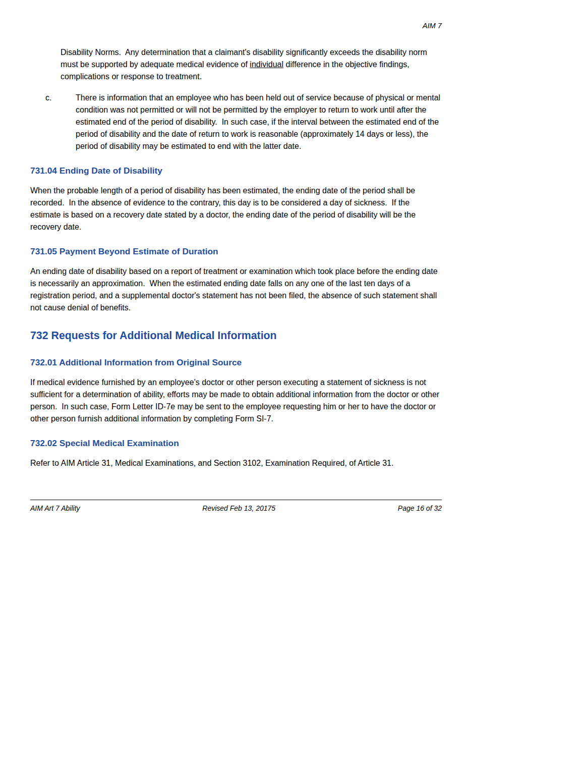AIM 7
Disability Norms. Any determination that a claimant's disability significantly exceeds the disability norm must be supported by adequate medical evidence of individual difference in the objective findings, complications or response to treatment.
c.
There is information that an employee who has been held out of service because of physical or mental condition was not permitted or will not be permitted by the employer to return to work until after the estimated end of the period of disability. In such case, if the interval between the estimated end of the period of disability and the date of return to work is reasonable (approximately 14 days or less), the period of disability may be estimated to end with the latter date.
731.04 Ending Date of Disability
When the probable length of a period of disability has been estimated, the ending date of the period shall be recorded. In the absence of evidence to the contrary, this day is to be considered a day of sickness. If the estimate is based on a recovery date stated by a doctor, the ending date of the period of disability will be the recovery date.
731.05 Payment Beyond Estimate of Duration
An ending date of disability based on a report of treatment or examination which took place before the ending date is necessarily an approximation. When the estimated ending date falls on any one of the last ten days of a registration period, and a supplemental doctor's statement has not been filed, the absence of such statement shall not cause denial of benefits.
732 Requests for Additional Medical Information
732.01 Additional Information from Original Source
If medical evidence furnished by an employee's doctor or other person executing a statement of sickness is not sufficient for a determination of ability, efforts may be made to obtain additional information from the doctor or other person. In such case, Form Letter ID-7e may be sent to the employee requesting him or her to have the doctor or other person furnish additional information by completing Form SI-7.
732.02 Special Medical Examination
Refer to AIM Article 31, Medical Examinations, and Section 3102, Examination Required, of Article 31.
AIM Art 7 Ability Revised Feb 13, 20175 Page 16 of 32